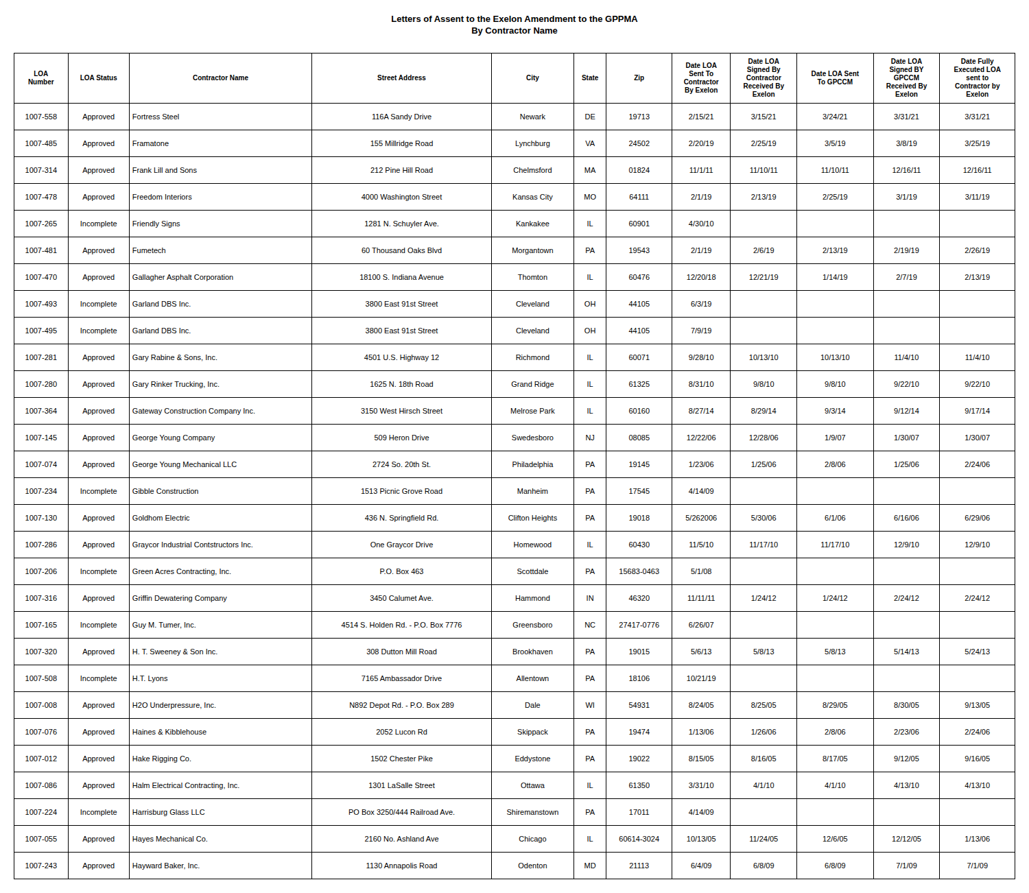Letters of Assent to the Exelon Amendment to the GPPMA
By Contractor Name
| LOA Number | LOA Status | Contractor Name | Street Address | City | State | Zip | Date LOA Sent To Contractor By Exelon | Date LOA Signed By Contractor Received By Exelon | Date LOA Sent To GPCCM | Date LOA Signed BY GPCCM Received By Exelon | Date Fully Executed LOA sent to Contractor by Exelon |
| --- | --- | --- | --- | --- | --- | --- | --- | --- | --- | --- | --- |
| 1007-558 | Approved | Fortress Steel | 116A Sandy Drive | Newark | DE | 19713 | 2/15/21 | 3/15/21 | 3/24/21 | 3/31/21 | 3/31/21 |
| 1007-485 | Approved | Framatone | 155 Millridge Road | Lynchburg | VA | 24502 | 2/20/19 | 2/25/19 | 3/5/19 | 3/8/19 | 3/25/19 |
| 1007-314 | Approved | Frank Lill and Sons | 212 Pine Hill Road | Chelmsford | MA | 01824 | 11/1/11 | 11/10/11 | 11/10/11 | 12/16/11 | 12/16/11 |
| 1007-478 | Approved | Freedom Interiors | 4000 Washington Street | Kansas City | MO | 64111 | 2/1/19 | 2/13/19 | 2/25/19 | 3/1/19 | 3/11/19 |
| 1007-265 | Incomplete | Friendly Signs | 1281 N. Schuyler Ave. | Kankakee | IL | 60901 | 4/30/10 | | | | |
| 1007-481 | Approved | Fumetech | 60 Thousand Oaks Blvd | Morgantown | PA | 19543 | 2/1/19 | 2/6/19 | 2/13/19 | 2/19/19 | 2/26/19 |
| 1007-470 | Approved | Gallagher Asphalt Corporation | 18100 S. Indiana Avenue | Thomton | IL | 60476 | 12/20/18 | 12/21/19 | 1/14/19 | 2/7/19 | 2/13/19 |
| 1007-493 | Incomplete | Garland DBS Inc. | 3800 East 91st Street | Cleveland | OH | 44105 | 6/3/19 | | | | |
| 1007-495 | Incomplete | Garland DBS Inc. | 3800 East 91st Street | Cleveland | OH | 44105 | 7/9/19 | | | | |
| 1007-281 | Approved | Gary Rabine & Sons, Inc. | 4501 U.S. Highway 12 | Richmond | IL | 60071 | 9/28/10 | 10/13/10 | 10/13/10 | 11/4/10 | 11/4/10 |
| 1007-280 | Approved | Gary Rinker Trucking, Inc. | 1625 N. 18th Road | Grand Ridge | IL | 61325 | 8/31/10 | 9/8/10 | 9/8/10 | 9/22/10 | 9/22/10 |
| 1007-364 | Approved | Gateway Construction Company Inc. | 3150 West Hirsch Street | Melrose Park | IL | 60160 | 8/27/14 | 8/29/14 | 9/3/14 | 9/12/14 | 9/17/14 |
| 1007-145 | Approved | George Young Company | 509 Heron Drive | Swedesboro | NJ | 08085 | 12/22/06 | 12/28/06 | 1/9/07 | 1/30/07 | 1/30/07 |
| 1007-074 | Approved | George Young Mechanical LLC | 2724 So. 20th St. | Philadelphia | PA | 19145 | 1/23/06 | 1/25/06 | 2/8/06 | 1/25/06 | 2/24/06 |
| 1007-234 | Incomplete | Gibble Construction | 1513 Picnic Grove Road | Manheim | PA | 17545 | 4/14/09 | | | | |
| 1007-130 | Approved | Goldhom Electric | 436 N. Springfield Rd. | Clifton Heights | PA | 19018 | 5/262006 | 5/30/06 | 6/1/06 | 6/16/06 | 6/29/06 |
| 1007-286 | Approved | Graycor Industrial Contstructors Inc. | One Graycor Drive | Homewood | IL | 60430 | 11/5/10 | 11/17/10 | 11/17/10 | 12/9/10 | 12/9/10 |
| 1007-206 | Incomplete | Green Acres Contracting, Inc. | P.O. Box 463 | Scottdale | PA | 15683-0463 | 5/1/08 | | | | |
| 1007-316 | Approved | Griffin Dewatering Company | 3450 Calumet Ave. | Hammond | IN | 46320 | 11/11/11 | 1/24/12 | 1/24/12 | 2/24/12 | 2/24/12 |
| 1007-165 | Incomplete | Guy M. Tumer, Inc. | 4514 S. Holden Rd. - P.O. Box 7776 | Greensboro | NC | 27417-0776 | 6/26/07 | | | | |
| 1007-320 | Approved | H. T. Sweeney & Son Inc. | 308 Dutton Mill Road | Brookhaven | PA | 19015 | 5/6/13 | 5/8/13 | 5/8/13 | 5/14/13 | 5/24/13 |
| 1007-508 | Incomplete | H.T. Lyons | 7165 Ambassador Drive | Allentown | PA | 18106 | 10/21/19 | | | | |
| 1007-008 | Approved | H2O Underpressure, Inc. | N892 Depot Rd. - P.O. Box 289 | Dale | WI | 54931 | 8/24/05 | 8/25/05 | 8/29/05 | 8/30/05 | 9/13/05 |
| 1007-076 | Approved | Haines & Kibblehouse | 2052 Lucon Rd | Skippack | PA | 19474 | 1/13/06 | 1/26/06 | 2/8/06 | 2/23/06 | 2/24/06 |
| 1007-012 | Approved | Hake Rigging Co. | 1502 Chester Pike | Eddystone | PA | 19022 | 8/15/05 | 8/16/05 | 8/17/05 | 9/12/05 | 9/16/05 |
| 1007-086 | Approved | Halm Electrical Contracting, Inc. | 1301 LaSalle Street | Ottawa | IL | 61350 | 3/31/10 | 4/1/10 | 4/1/10 | 4/13/10 | 4/13/10 |
| 1007-224 | Incomplete | Harrisburg Glass LLC | PO Box 3250/444 Railroad Ave. | Shiremanstown | PA | 17011 | 4/14/09 | | | | |
| 1007-055 | Approved | Hayes Mechanical Co. | 2160 No. Ashland Ave | Chicago | IL | 60614-3024 | 10/13/05 | 11/24/05 | 12/6/05 | 12/12/05 | 1/13/06 |
| 1007-243 | Approved | Hayward Baker, Inc. | 1130 Annapolis Road | Odenton | MD | 21113 | 6/4/09 | 6/8/09 | 6/8/09 | 7/1/09 | 7/1/09 |